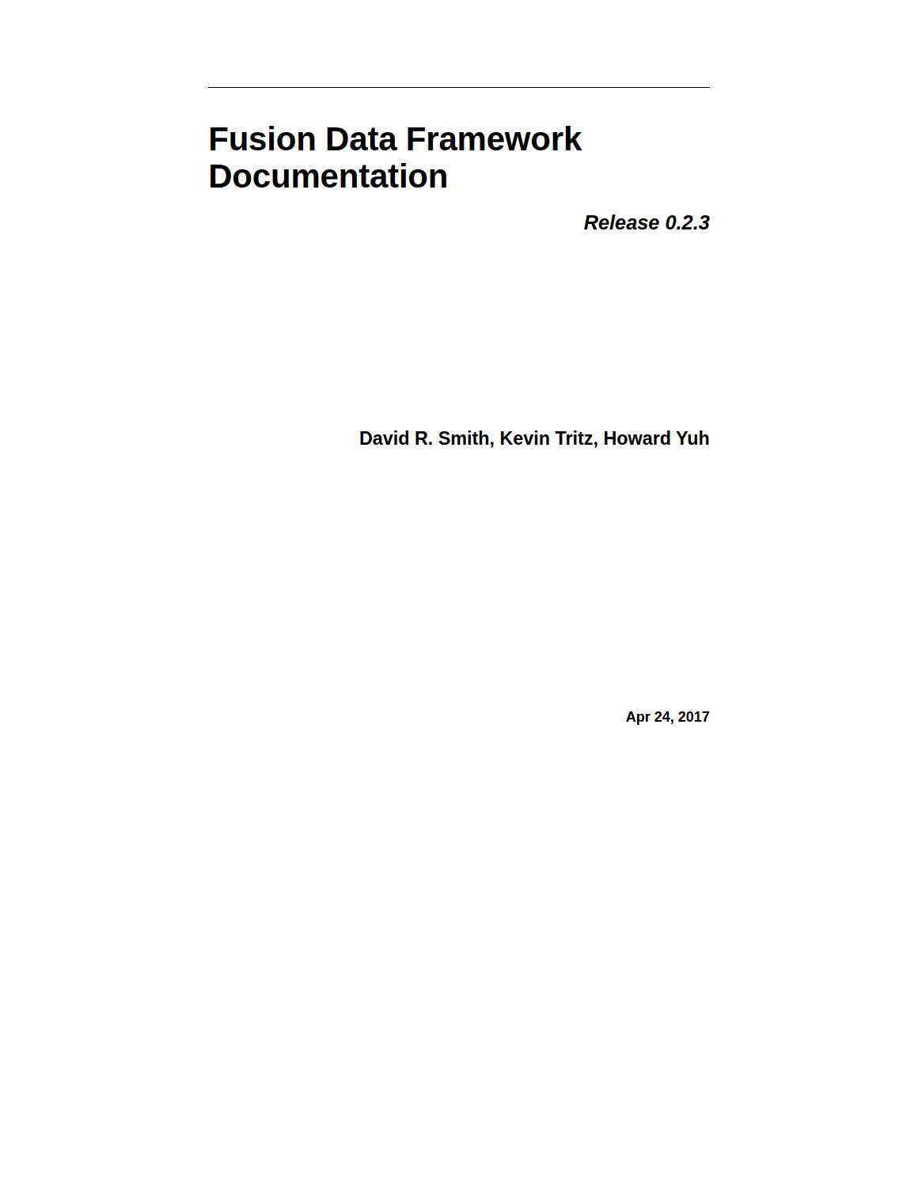Fusion Data Framework Documentation
Release 0.2.3
David R. Smith, Kevin Tritz, Howard Yuh
Apr 24, 2017